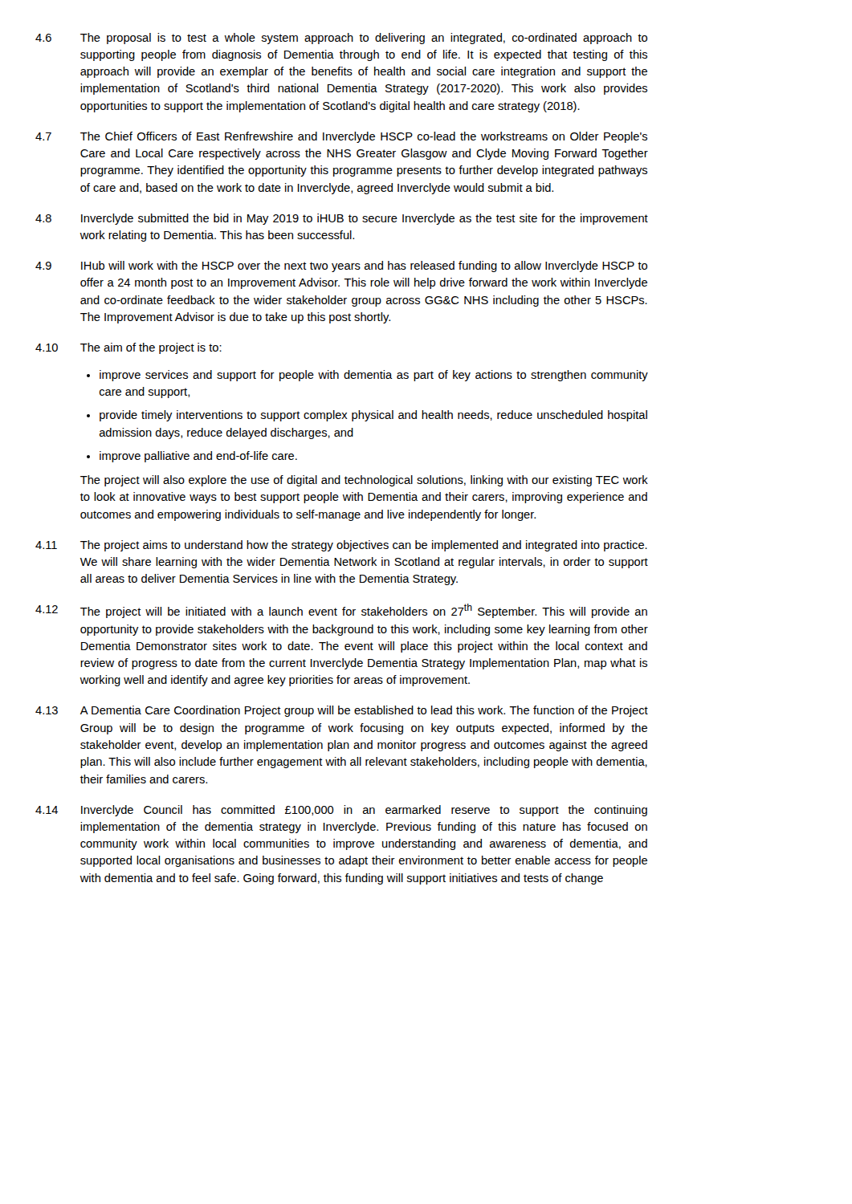4.6
The proposal is to test a whole system approach to delivering an integrated, co-ordinated approach to supporting people from diagnosis of Dementia through to end of life. It is expected that testing of this approach will provide an exemplar of the benefits of health and social care integration and support the implementation of Scotland's third national Dementia Strategy (2017-2020). This work also provides opportunities to support the implementation of Scotland's digital health and care strategy (2018).
4.7
The Chief Officers of East Renfrewshire and Inverclyde HSCP co-lead the workstreams on Older People's Care and Local Care respectively across the NHS Greater Glasgow and Clyde Moving Forward Together programme. They identified the opportunity this programme presents to further develop integrated pathways of care and, based on the work to date in Inverclyde, agreed Inverclyde would submit a bid.
4.8
Inverclyde submitted the bid in May 2019 to iHUB to secure Inverclyde as the test site for the improvement work relating to Dementia. This has been successful.
4.9
IHub will work with the HSCP over the next two years and has released funding to allow Inverclyde HSCP to offer a 24 month post to an Improvement Advisor. This role will help drive forward the work within Inverclyde and co-ordinate feedback to the wider stakeholder group across GG&C NHS including the other 5 HSCPs. The Improvement Advisor is due to take up this post shortly.
4.10
The aim of the project is to:
improve services and support for people with dementia as part of key actions to strengthen community care and support,
provide timely interventions to support complex physical and health needs, reduce unscheduled hospital admission days, reduce delayed discharges, and
improve palliative and end-of-life care.
The project will also explore the use of digital and technological solutions, linking with our existing TEC work to look at innovative ways to best support people with Dementia and their carers, improving experience and outcomes and empowering individuals to self-manage and live independently for longer.
4.11
The project aims to understand how the strategy objectives can be implemented and integrated into practice. We will share learning with the wider Dementia Network in Scotland at regular intervals, in order to support all areas to deliver Dementia Services in line with the Dementia Strategy.
4.12
The project will be initiated with a launch event for stakeholders on 27th September. This will provide an opportunity to provide stakeholders with the background to this work, including some key learning from other Dementia Demonstrator sites work to date. The event will place this project within the local context and review of progress to date from the current Inverclyde Dementia Strategy Implementation Plan, map what is working well and identify and agree key priorities for areas of improvement.
4.13
A Dementia Care Coordination Project group will be established to lead this work. The function of the Project Group will be to design the programme of work focusing on key outputs expected, informed by the stakeholder event, develop an implementation plan and monitor progress and outcomes against the agreed plan. This will also include further engagement with all relevant stakeholders, including people with dementia, their families and carers.
4.14
Inverclyde Council has committed £100,000 in an earmarked reserve to support the continuing implementation of the dementia strategy in Inverclyde. Previous funding of this nature has focused on community work within local communities to improve understanding and awareness of dementia, and supported local organisations and businesses to adapt their environment to better enable access for people with dementia and to feel safe. Going forward, this funding will support initiatives and tests of change